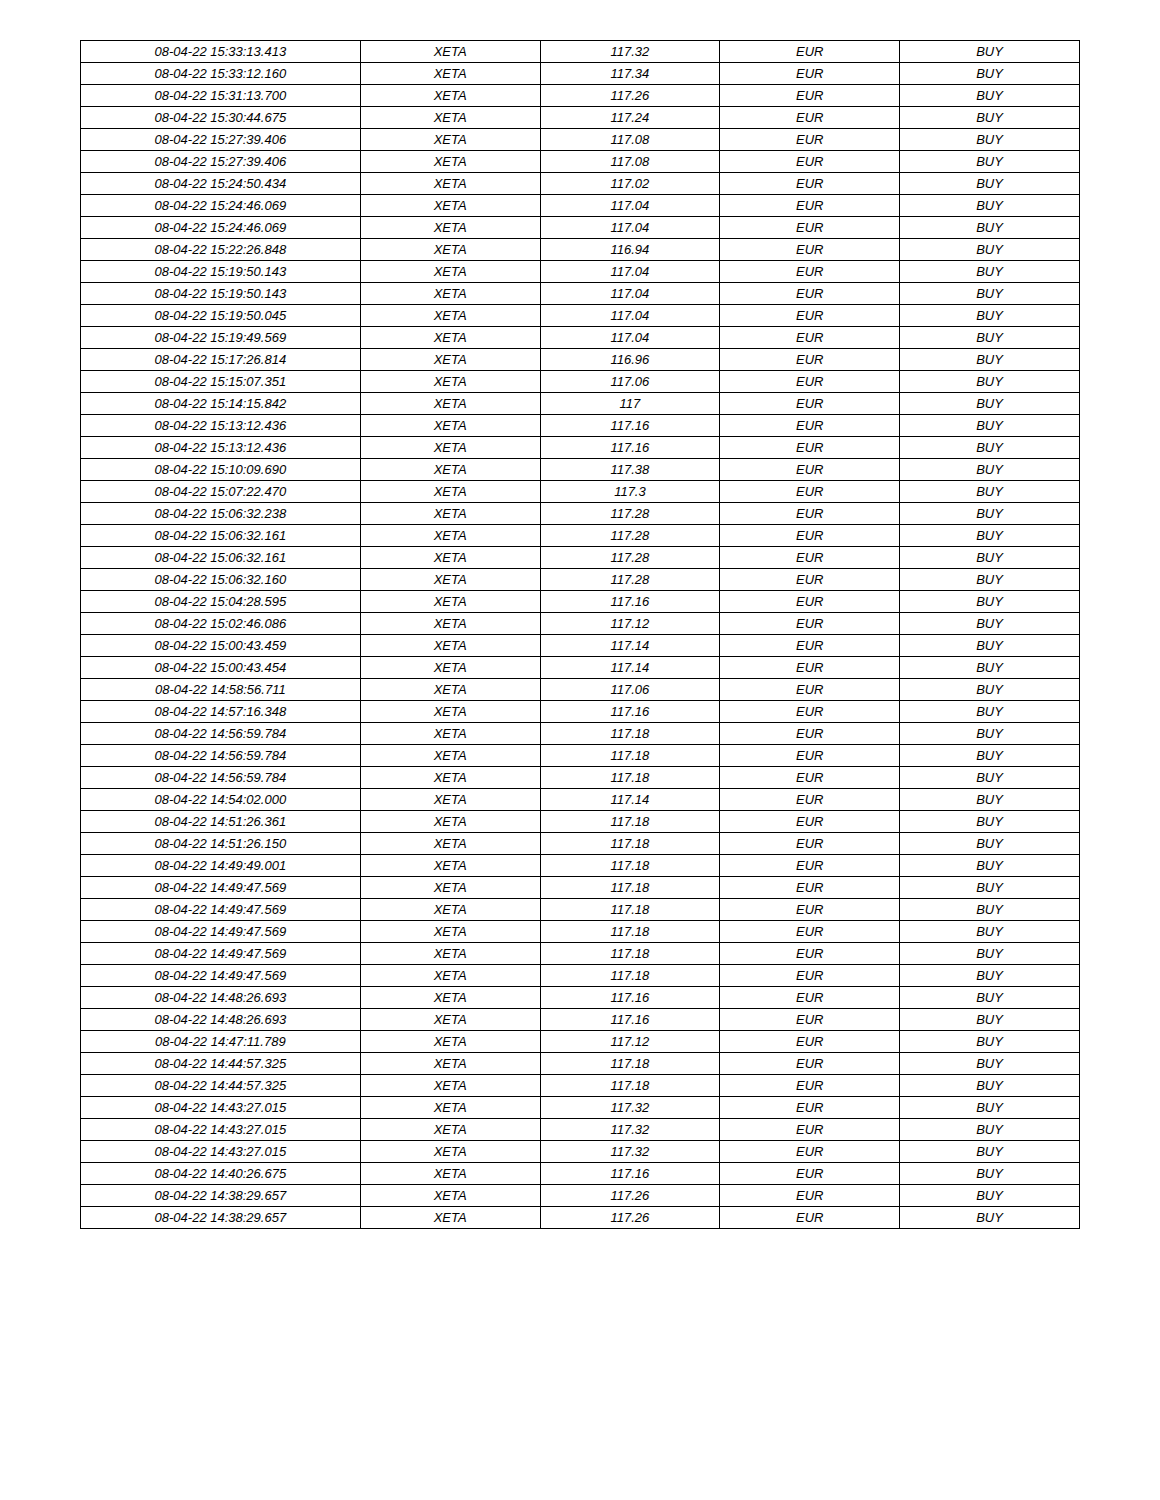| 08-04-22 15:33:13.413 | XETA | 117.32 | EUR | BUY |
| 08-04-22 15:33:12.160 | XETA | 117.34 | EUR | BUY |
| 08-04-22 15:31:13.700 | XETA | 117.26 | EUR | BUY |
| 08-04-22 15:30:44.675 | XETA | 117.24 | EUR | BUY |
| 08-04-22 15:27:39.406 | XETA | 117.08 | EUR | BUY |
| 08-04-22 15:27:39.406 | XETA | 117.08 | EUR | BUY |
| 08-04-22 15:24:50.434 | XETA | 117.02 | EUR | BUY |
| 08-04-22 15:24:46.069 | XETA | 117.04 | EUR | BUY |
| 08-04-22 15:24:46.069 | XETA | 117.04 | EUR | BUY |
| 08-04-22 15:22:26.848 | XETA | 116.94 | EUR | BUY |
| 08-04-22 15:19:50.143 | XETA | 117.04 | EUR | BUY |
| 08-04-22 15:19:50.143 | XETA | 117.04 | EUR | BUY |
| 08-04-22 15:19:50.045 | XETA | 117.04 | EUR | BUY |
| 08-04-22 15:19:49.569 | XETA | 117.04 | EUR | BUY |
| 08-04-22 15:17:26.814 | XETA | 116.96 | EUR | BUY |
| 08-04-22 15:15:07.351 | XETA | 117.06 | EUR | BUY |
| 08-04-22 15:14:15.842 | XETA | 117 | EUR | BUY |
| 08-04-22 15:13:12.436 | XETA | 117.16 | EUR | BUY |
| 08-04-22 15:13:12.436 | XETA | 117.16 | EUR | BUY |
| 08-04-22 15:10:09.690 | XETA | 117.38 | EUR | BUY |
| 08-04-22 15:07:22.470 | XETA | 117.3 | EUR | BUY |
| 08-04-22 15:06:32.238 | XETA | 117.28 | EUR | BUY |
| 08-04-22 15:06:32.161 | XETA | 117.28 | EUR | BUY |
| 08-04-22 15:06:32.161 | XETA | 117.28 | EUR | BUY |
| 08-04-22 15:06:32.160 | XETA | 117.28 | EUR | BUY |
| 08-04-22 15:04:28.595 | XETA | 117.16 | EUR | BUY |
| 08-04-22 15:02:46.086 | XETA | 117.12 | EUR | BUY |
| 08-04-22 15:00:43.459 | XETA | 117.14 | EUR | BUY |
| 08-04-22 15:00:43.454 | XETA | 117.14 | EUR | BUY |
| 08-04-22 14:58:56.711 | XETA | 117.06 | EUR | BUY |
| 08-04-22 14:57:16.348 | XETA | 117.16 | EUR | BUY |
| 08-04-22 14:56:59.784 | XETA | 117.18 | EUR | BUY |
| 08-04-22 14:56:59.784 | XETA | 117.18 | EUR | BUY |
| 08-04-22 14:56:59.784 | XETA | 117.18 | EUR | BUY |
| 08-04-22 14:54:02.000 | XETA | 117.14 | EUR | BUY |
| 08-04-22 14:51:26.361 | XETA | 117.18 | EUR | BUY |
| 08-04-22 14:51:26.150 | XETA | 117.18 | EUR | BUY |
| 08-04-22 14:49:49.001 | XETA | 117.18 | EUR | BUY |
| 08-04-22 14:49:47.569 | XETA | 117.18 | EUR | BUY |
| 08-04-22 14:49:47.569 | XETA | 117.18 | EUR | BUY |
| 08-04-22 14:49:47.569 | XETA | 117.18 | EUR | BUY |
| 08-04-22 14:49:47.569 | XETA | 117.18 | EUR | BUY |
| 08-04-22 14:49:47.569 | XETA | 117.18 | EUR | BUY |
| 08-04-22 14:48:26.693 | XETA | 117.16 | EUR | BUY |
| 08-04-22 14:48:26.693 | XETA | 117.16 | EUR | BUY |
| 08-04-22 14:47:11.789 | XETA | 117.12 | EUR | BUY |
| 08-04-22 14:44:57.325 | XETA | 117.18 | EUR | BUY |
| 08-04-22 14:44:57.325 | XETA | 117.18 | EUR | BUY |
| 08-04-22 14:43:27.015 | XETA | 117.32 | EUR | BUY |
| 08-04-22 14:43:27.015 | XETA | 117.32 | EUR | BUY |
| 08-04-22 14:43:27.015 | XETA | 117.32 | EUR | BUY |
| 08-04-22 14:40:26.675 | XETA | 117.16 | EUR | BUY |
| 08-04-22 14:38:29.657 | XETA | 117.26 | EUR | BUY |
| 08-04-22 14:38:29.657 | XETA | 117.26 | EUR | BUY |